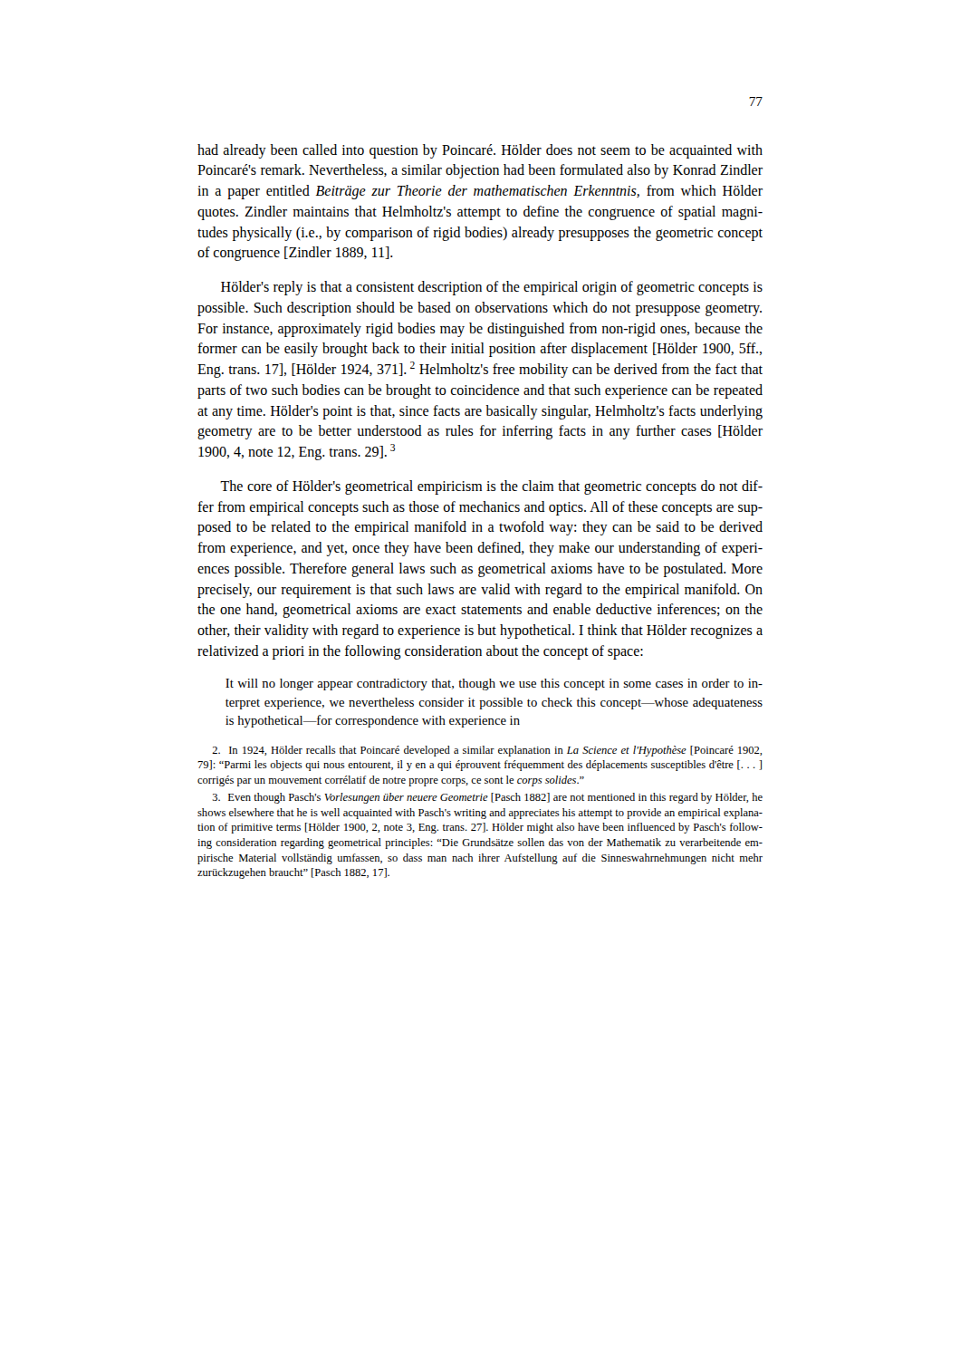77
had already been called into question by Poincaré. Hölder does not seem to be acquainted with Poincaré's remark. Nevertheless, a similar objection had been formulated also by Konrad Zindler in a paper entitled Beiträge zur Theorie der mathematischen Erkenntnis, from which Hölder quotes. Zindler maintains that Helmholtz's attempt to define the congruence of spatial magnitudes physically (i.e., by comparison of rigid bodies) already presupposes the geometric concept of congruence [Zindler 1889, 11].
Hölder's reply is that a consistent description of the empirical origin of geometric concepts is possible. Such description should be based on observations which do not presuppose geometry. For instance, approximately rigid bodies may be distinguished from non-rigid ones, because the former can be easily brought back to their initial position after displacement [Hölder 1900, 5ff., Eng. trans. 17], [Hölder 1924, 371]. 2 Helmholtz's free mobility can be derived from the fact that parts of two such bodies can be brought to coincidence and that such experience can be repeated at any time. Hölder's point is that, since facts are basically singular, Helmholtz's facts underlying geometry are to be better understood as rules for inferring facts in any further cases [Hölder 1900, 4, note 12, Eng. trans. 29]. 3
The core of Hölder's geometrical empiricism is the claim that geometric concepts do not differ from empirical concepts such as those of mechanics and optics. All of these concepts are supposed to be related to the empirical manifold in a twofold way: they can be said to be derived from experience, and yet, once they have been defined, they make our understanding of experiences possible. Therefore general laws such as geometrical axioms have to be postulated. More precisely, our requirement is that such laws are valid with regard to the empirical manifold. On the one hand, geometrical axioms are exact statements and enable deductive inferences; on the other, their validity with regard to experience is but hypothetical. I think that Hölder recognizes a relativized a priori in the following consideration about the concept of space:
It will no longer appear contradictory that, though we use this concept in some cases in order to interpret experience, we nevertheless consider it possible to check this concept—whose adequateness is hypothetical—for correspondence with experience in
2. In 1924, Hölder recalls that Poincaré developed a similar explanation in La Science et l'Hypothèse [Poincaré 1902, 79]: “Parmi les objects qui nous entourent, il y en a qui éprouvent fréquemment des déplacements susceptibles d'être [. . . ] corrigés par un mouvement corrélatif de notre propre corps, ce sont le corps solides.”
3. Even though Pasch's Vorlesungen über neuere Geometrie [Pasch 1882] are not mentioned in this regard by Hölder, he shows elsewhere that he is well acquainted with Pasch's writing and appreciates his attempt to provide an empirical explanation of primitive terms [Hölder 1900, 2, note 3, Eng. trans. 27]. Hölder might also have been influenced by Pasch's following consideration regarding geometrical principles: “Die Grundsätze sollen das von der Mathematik zu verarbeitende empirische Material vollständig umfassen, so dass man nach ihrer Aufstellung auf die Sinneswahrnehmungen nicht mehr zurückzugehen braucht” [Pasch 1882, 17].